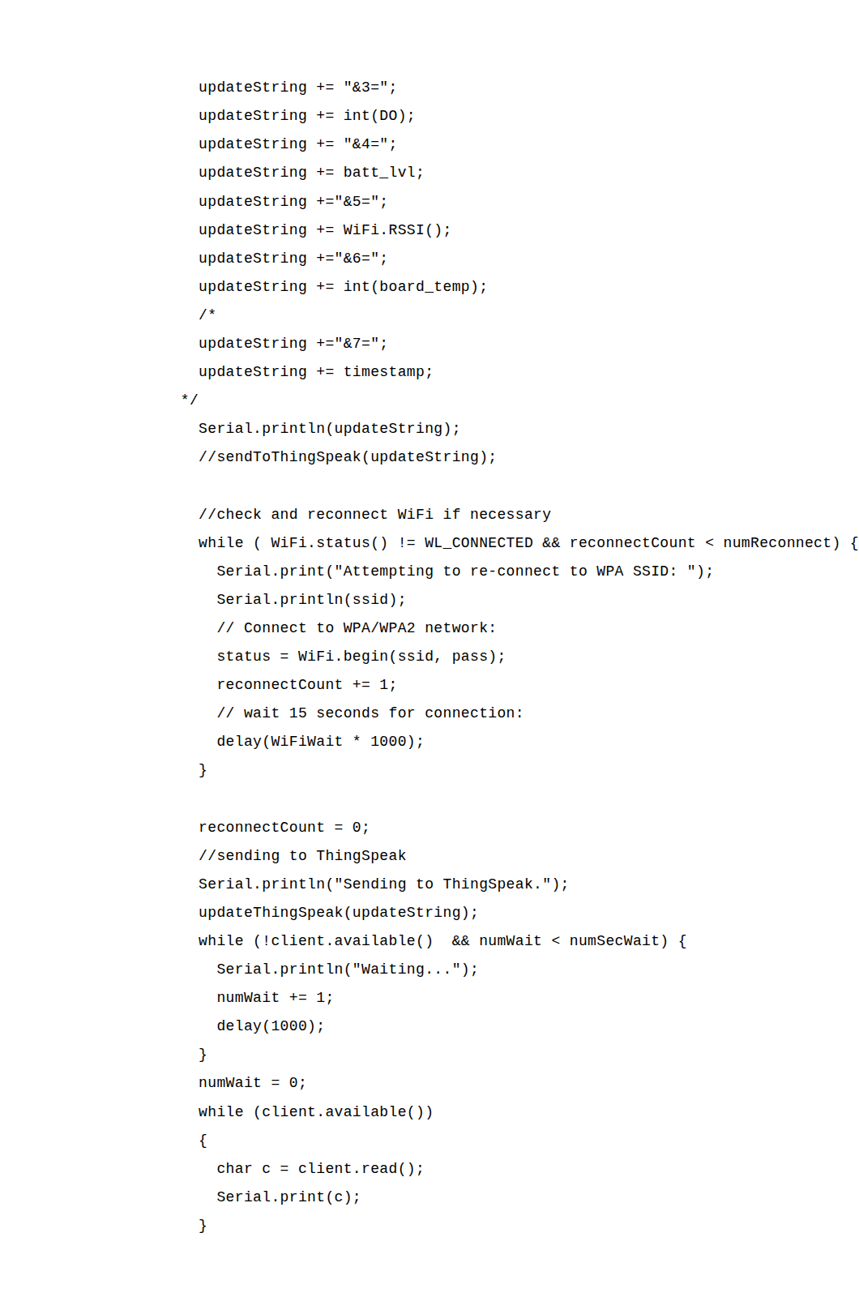updateString += "&3=";
  updateString += int(DO);
  updateString += "&4=";
  updateString += batt_lvl;
  updateString +="&5=";
  updateString += WiFi.RSSI();
  updateString +="&6=";
  updateString += int(board_temp);
  /*
  updateString +="&7=";
  updateString += timestamp;
*/
  Serial.println(updateString);
  //sendToThingSpeak(updateString);

  //check and reconnect WiFi if necessary
  while ( WiFi.status() != WL_CONNECTED && reconnectCount < numReconnect) {
    Serial.print("Attempting to re-connect to WPA SSID: ");
    Serial.println(ssid);
    // Connect to WPA/WPA2 network:
    status = WiFi.begin(ssid, pass);
    reconnectCount += 1;
    // wait 15 seconds for connection:
    delay(WiFiWait * 1000);
  }

  reconnectCount = 0;
  //sending to ThingSpeak
  Serial.println("Sending to ThingSpeak.");
  updateThingSpeak(updateString);
  while (!client.available()  && numWait < numSecWait) {
    Serial.println("Waiting...");
    numWait += 1;
    delay(1000);
  }
  numWait = 0;
  while (client.available())
  {
    char c = client.read();
    Serial.print(c);
  }